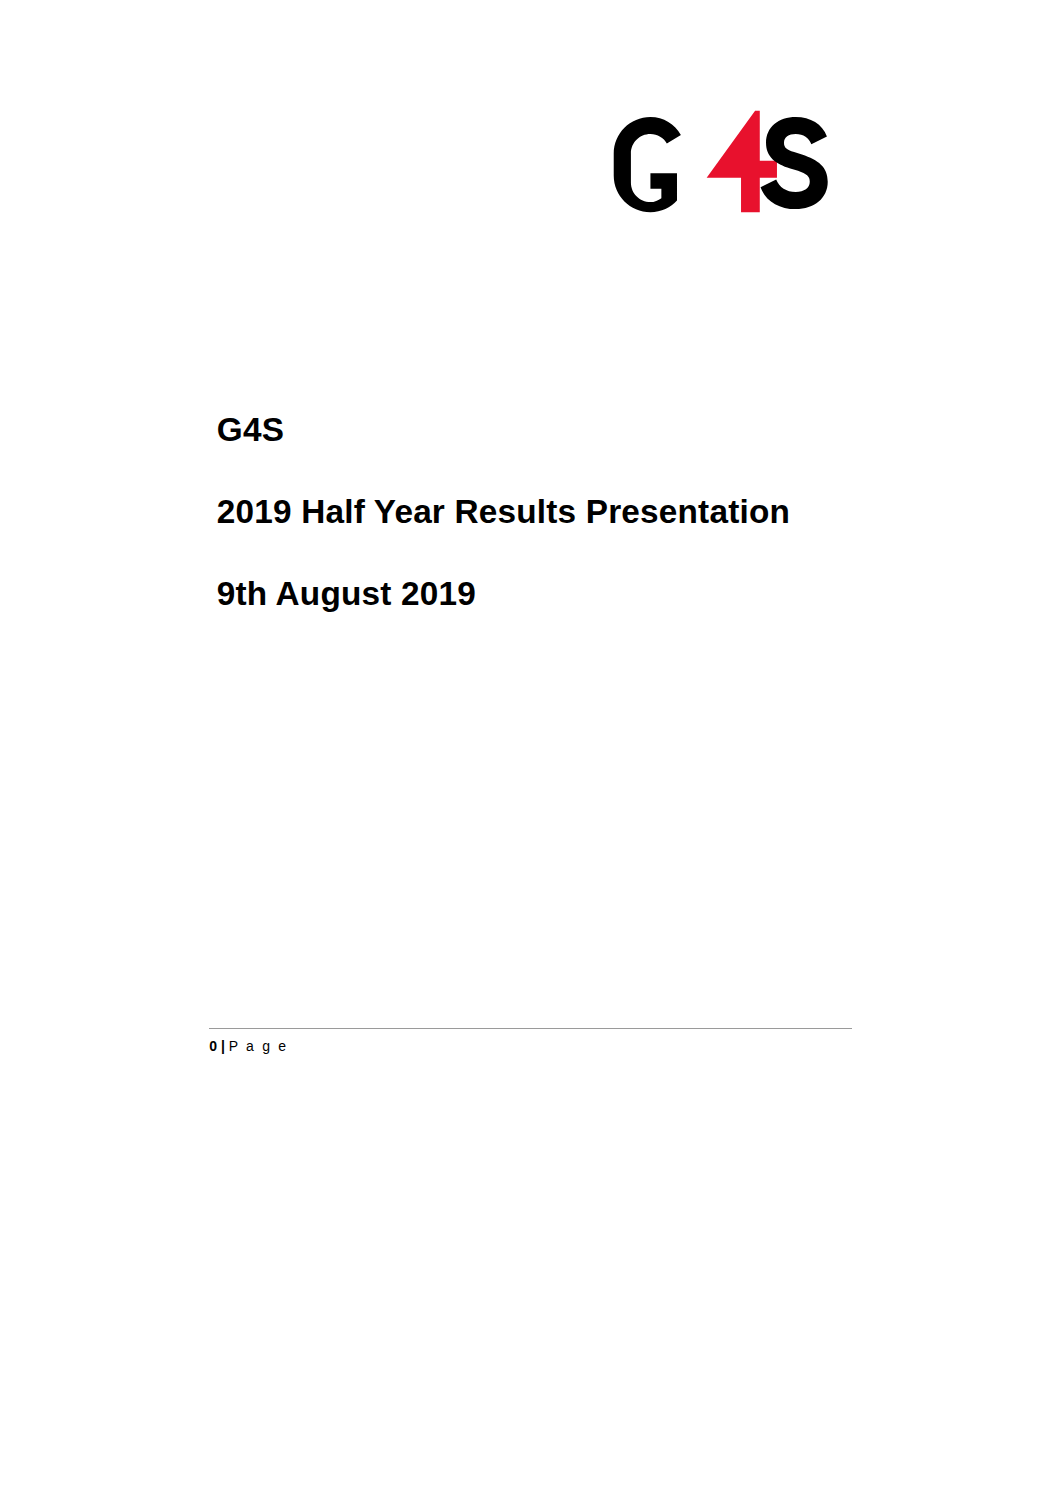G4S
2019 Half Year Results Presentation
9th August 2019
0 | P a g e